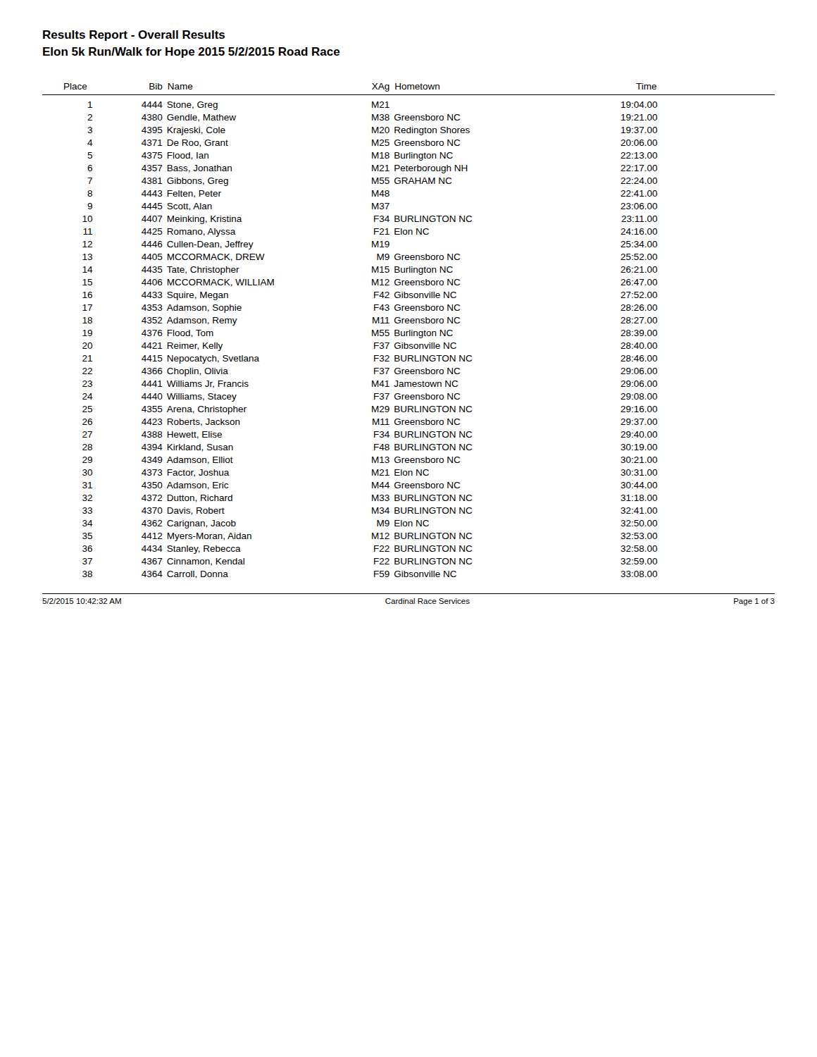Results Report - Overall Results
Elon 5k Run/Walk for Hope 2015 5/2/2015 Road Race
| Place | Bib | Name | XAg | Hometown | Time | |
| --- | --- | --- | --- | --- | --- | --- |
| 1 | 4444 | Stone, Greg | M21 | | 19:04.00 | |
| 2 | 4380 | Gendle, Mathew | M38 | Greensboro NC | 19:21.00 | |
| 3 | 4395 | Krajeski, Cole | M20 | Redington Shores | 19:37.00 | |
| 4 | 4371 | De Roo, Grant | M25 | Greensboro NC | 20:06.00 | |
| 5 | 4375 | Flood, Ian | M18 | Burlington NC | 22:13.00 | |
| 6 | 4357 | Bass, Jonathan | M21 | Peterborough NH | 22:17.00 | |
| 7 | 4381 | Gibbons, Greg | M55 | GRAHAM NC | 22:24.00 | |
| 8 | 4443 | Felten, Peter | M48 | | 22:41.00 | |
| 9 | 4445 | Scott, Alan | M37 | | 23:06.00 | |
| 10 | 4407 | Meinking, Kristina | F34 | BURLINGTON NC | 23:11.00 | |
| 11 | 4425 | Romano, Alyssa | F21 | Elon NC | 24:16.00 | |
| 12 | 4446 | Cullen-Dean, Jeffrey | M19 | | 25:34.00 | |
| 13 | 4405 | MCCORMACK, DREW | M9 | Greensboro NC | 25:52.00 | |
| 14 | 4435 | Tate, Christopher | M15 | Burlington NC | 26:21.00 | |
| 15 | 4406 | MCCORMACK, WILLIAM | M12 | Greensboro NC | 26:47.00 | |
| 16 | 4433 | Squire, Megan | F42 | Gibsonville NC | 27:52.00 | |
| 17 | 4353 | Adamson, Sophie | F43 | Greensboro NC | 28:26.00 | |
| 18 | 4352 | Adamson, Remy | M11 | Greensboro NC | 28:27.00 | |
| 19 | 4376 | Flood, Tom | M55 | Burlington NC | 28:39.00 | |
| 20 | 4421 | Reimer, Kelly | F37 | Gibsonville NC | 28:40.00 | |
| 21 | 4415 | Nepocatych, Svetlana | F32 | BURLINGTON NC | 28:46.00 | |
| 22 | 4366 | Choplin, Olivia | F37 | Greensboro NC | 29:06.00 | |
| 23 | 4441 | Williams Jr, Francis | M41 | Jamestown NC | 29:06.00 | |
| 24 | 4440 | Williams, Stacey | F37 | Greensboro NC | 29:08.00 | |
| 25 | 4355 | Arena, Christopher | M29 | BURLINGTON NC | 29:16.00 | |
| 26 | 4423 | Roberts, Jackson | M11 | Greensboro NC | 29:37.00 | |
| 27 | 4388 | Hewett, Elise | F34 | BURLINGTON NC | 29:40.00 | |
| 28 | 4394 | Kirkland, Susan | F48 | BURLINGTON NC | 30:19.00 | |
| 29 | 4349 | Adamson, Elliot | M13 | Greensboro NC | 30:21.00 | |
| 30 | 4373 | Factor, Joshua | M21 | Elon NC | 30:31.00 | |
| 31 | 4350 | Adamson, Eric | M44 | Greensboro NC | 30:44.00 | |
| 32 | 4372 | Dutton, Richard | M33 | BURLINGTON NC | 31:18.00 | |
| 33 | 4370 | Davis, Robert | M34 | BURLINGTON NC | 32:41.00 | |
| 34 | 4362 | Carignan, Jacob | M9 | Elon NC | 32:50.00 | |
| 35 | 4412 | Myers-Moran, Aidan | M12 | BURLINGTON NC | 32:53.00 | |
| 36 | 4434 | Stanley, Rebecca | F22 | BURLINGTON NC | 32:58.00 | |
| 37 | 4367 | Cinnamon, Kendal | F22 | BURLINGTON NC | 32:59.00 | |
| 38 | 4364 | Carroll, Donna | F59 | Gibsonville NC | 33:08.00 | |
5/2/2015 10:42:32 AM
Cardinal Race Services
Page 1 of 3